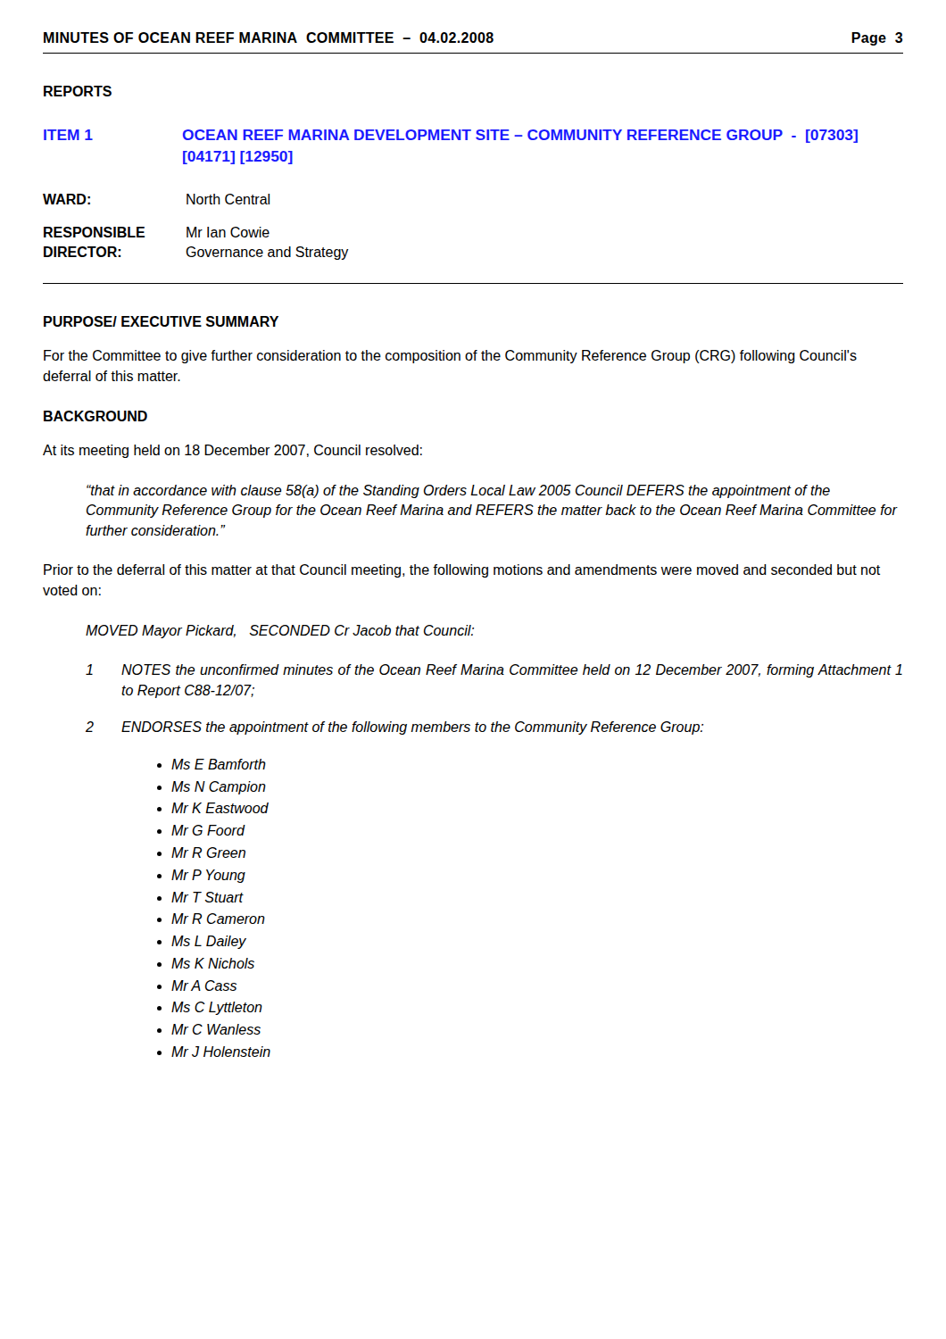MINUTES OF OCEAN REEF MARINA COMMITTEE – 04.02.2008 Page 3
REPORTS
ITEM 1 OCEAN REEF MARINA DEVELOPMENT SITE – COMMUNITY REFERENCE GROUP - [07303] [04171] [12950]
| WARD: | North Central |
| RESPONSIBLE DIRECTOR: | Mr Ian Cowie Governance and Strategy |
PURPOSE/ EXECUTIVE SUMMARY
For the Committee to give further consideration to the composition of the Community Reference Group (CRG) following Council's deferral of this matter.
BACKGROUND
At its meeting held on 18 December 2007, Council resolved:
“that in accordance with clause 58(a) of the Standing Orders Local Law 2005 Council DEFERS the appointment of the Community Reference Group for the Ocean Reef Marina and REFERS the matter back to the Ocean Reef Marina Committee for further consideration.”
Prior to the deferral of this matter at that Council meeting, the following motions and amendments were moved and seconded but not voted on:
MOVED Mayor Pickard, SECONDED Cr Jacob that Council:
1 NOTES the unconfirmed minutes of the Ocean Reef Marina Committee held on 12 December 2007, forming Attachment 1 to Report C88-12/07;
2 ENDORSES the appointment of the following members to the Community Reference Group:
Ms E Bamforth
Ms N Campion
Mr K Eastwood
Mr G Foord
Mr R Green
Mr P Young
Mr T Stuart
Mr R Cameron
Ms L Dailey
Ms K Nichols
Mr A Cass
Ms C Lyttleton
Mr C Wanless
Mr J Holenstein